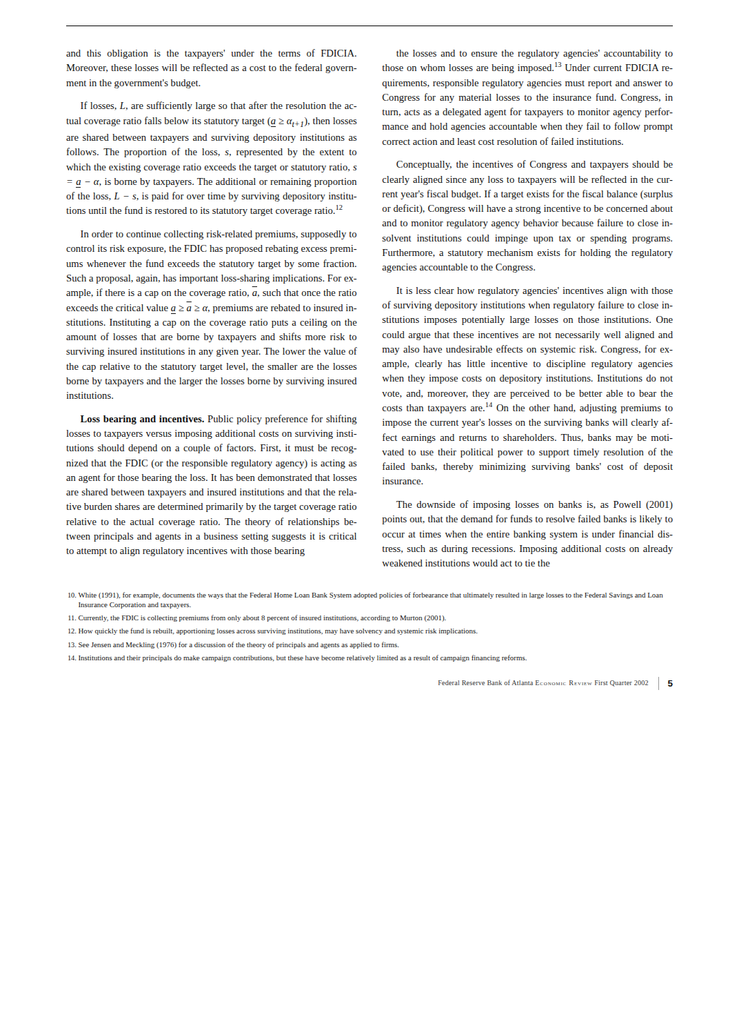and this obligation is the taxpayers' under the terms of FDICIA. Moreover, these losses will be reflected as a cost to the federal government in the government's budget.
If losses, L, are sufficiently large so that after the resolution the actual coverage ratio falls below its statutory target (a ≥ αt+1), then losses are shared between taxpayers and surviving depository institutions as follows. The proportion of the loss, s, represented by the extent to which the existing coverage ratio exceeds the target or statutory ratio, s = a − α, is borne by taxpayers. The additional or remaining proportion of the loss, L − s, is paid for over time by surviving depository institutions until the fund is restored to its statutory target coverage ratio.12
In order to continue collecting risk-related premiums, supposedly to control its risk exposure, the FDIC has proposed rebating excess premiums whenever the fund exceeds the statutory target by some fraction. Such a proposal, again, has important loss-sharing implications. For example, if there is a cap on the coverage ratio, a, such that once the ratio exceeds the critical value a ≥ a ≥ α, premiums are rebated to insured institutions. Instituting a cap on the coverage ratio puts a ceiling on the amount of losses that are borne by taxpayers and shifts more risk to surviving insured institutions in any given year. The lower the value of the cap relative to the statutory target level, the smaller are the losses borne by taxpayers and the larger the losses borne by surviving insured institutions.
Loss bearing and incentives. Public policy preference for shifting losses to taxpayers versus imposing additional costs on surviving institutions should depend on a couple of factors. First, it must be recognized that the FDIC (or the responsible regulatory agency) is acting as an agent for those bearing the loss. It has been demonstrated that losses are shared between taxpayers and insured institutions and that the relative burden shares are determined primarily by the target coverage ratio relative to the actual coverage ratio. The theory of relationships between principals and agents in a business setting suggests it is critical to attempt to align regulatory incentives with those bearing
the losses and to ensure the regulatory agencies' accountability to those on whom losses are being imposed.13 Under current FDICIA requirements, responsible regulatory agencies must report and answer to Congress for any material losses to the insurance fund. Congress, in turn, acts as a delegated agent for taxpayers to monitor agency performance and hold agencies accountable when they fail to follow prompt correct action and least cost resolution of failed institutions.
Conceptually, the incentives of Congress and taxpayers should be clearly aligned since any loss to taxpayers will be reflected in the current year's fiscal budget. If a target exists for the fiscal balance (surplus or deficit), Congress will have a strong incentive to be concerned about and to monitor regulatory agency behavior because failure to close insolvent institutions could impinge upon tax or spending programs. Furthermore, a statutory mechanism exists for holding the regulatory agencies accountable to the Congress.
It is less clear how regulatory agencies' incentives align with those of surviving depository institutions when regulatory failure to close institutions imposes potentially large losses on those institutions. One could argue that these incentives are not necessarily well aligned and may also have undesirable effects on systemic risk. Congress, for example, clearly has little incentive to discipline regulatory agencies when they impose costs on depository institutions. Institutions do not vote, and, moreover, they are perceived to be better able to bear the costs than taxpayers are.14 On the other hand, adjusting premiums to impose the current year's losses on the surviving banks will clearly affect earnings and returns to shareholders. Thus, banks may be motivated to use their political power to support timely resolution of the failed banks, thereby minimizing surviving banks' cost of deposit insurance.
The downside of imposing losses on banks is, as Powell (2001) points out, that the demand for funds to resolve failed banks is likely to occur at times when the entire banking system is under financial distress, such as during recessions. Imposing additional costs on already weakened institutions would act to tie the
White (1991), for example, documents the ways that the Federal Home Loan Bank System adopted policies of forbearance that ultimately resulted in large losses to the Federal Savings and Loan Insurance Corporation and taxpayers.
Currently, the FDIC is collecting premiums from only about 8 percent of insured institutions, according to Murton (2001).
How quickly the fund is rebuilt, apportioning losses across surviving institutions, may have solvency and systemic risk implications.
See Jensen and Meckling (1976) for a discussion of the theory of principals and agents as applied to firms.
Institutions and their principals do make campaign contributions, but these have become relatively limited as a result of campaign financing reforms.
Federal Reserve Bank of Atlanta Economic Review First Quarter 2002 5